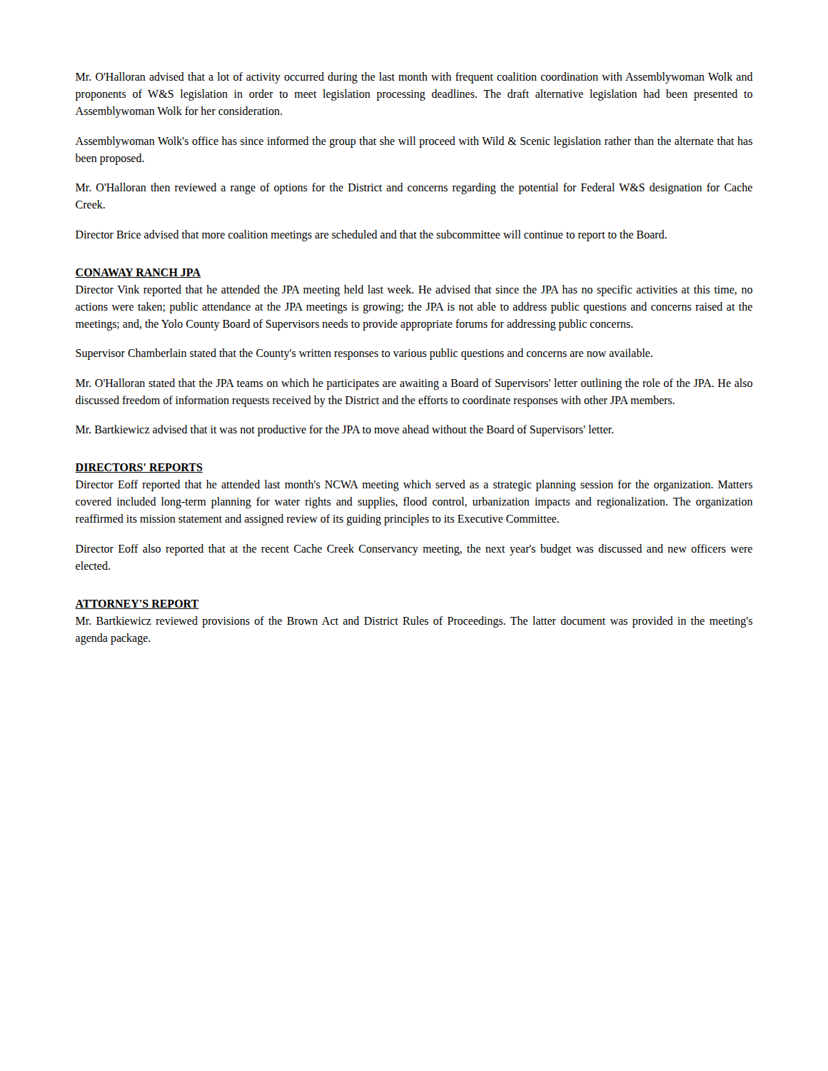Mr. O'Halloran advised that a lot of activity occurred during the last month with frequent coalition coordination with Assemblywoman Wolk and proponents of W&S legislation in order to meet legislation processing deadlines. The draft alternative legislation had been presented to Assemblywoman Wolk for her consideration.
Assemblywoman Wolk's office has since informed the group that she will proceed with Wild & Scenic legislation rather than the alternate that has been proposed.
Mr. O'Halloran then reviewed a range of options for the District and concerns regarding the potential for Federal W&S designation for Cache Creek.
Director Brice advised that more coalition meetings are scheduled and that the subcommittee will continue to report to the Board.
CONAWAY RANCH JPA
Director Vink reported that he attended the JPA meeting held last week. He advised that since the JPA has no specific activities at this time, no actions were taken; public attendance at the JPA meetings is growing; the JPA is not able to address public questions and concerns raised at the meetings; and, the Yolo County Board of Supervisors needs to provide appropriate forums for addressing public concerns.
Supervisor Chamberlain stated that the County's written responses to various public questions and concerns are now available.
Mr. O'Halloran stated that the JPA teams on which he participates are awaiting a Board of Supervisors' letter outlining the role of the JPA. He also discussed freedom of information requests received by the District and the efforts to coordinate responses with other JPA members.
Mr. Bartkiewicz advised that it was not productive for the JPA to move ahead without the Board of Supervisors' letter.
DIRECTORS' REPORTS
Director Eoff reported that he attended last month's NCWA meeting which served as a strategic planning session for the organization. Matters covered included long-term planning for water rights and supplies, flood control, urbanization impacts and regionalization. The organization reaffirmed its mission statement and assigned review of its guiding principles to its Executive Committee.
Director Eoff also reported that at the recent Cache Creek Conservancy meeting, the next year's budget was discussed and new officers were elected.
ATTORNEY'S REPORT
Mr. Bartkiewicz reviewed provisions of the Brown Act and District Rules of Proceedings. The latter document was provided in the meeting's agenda package.